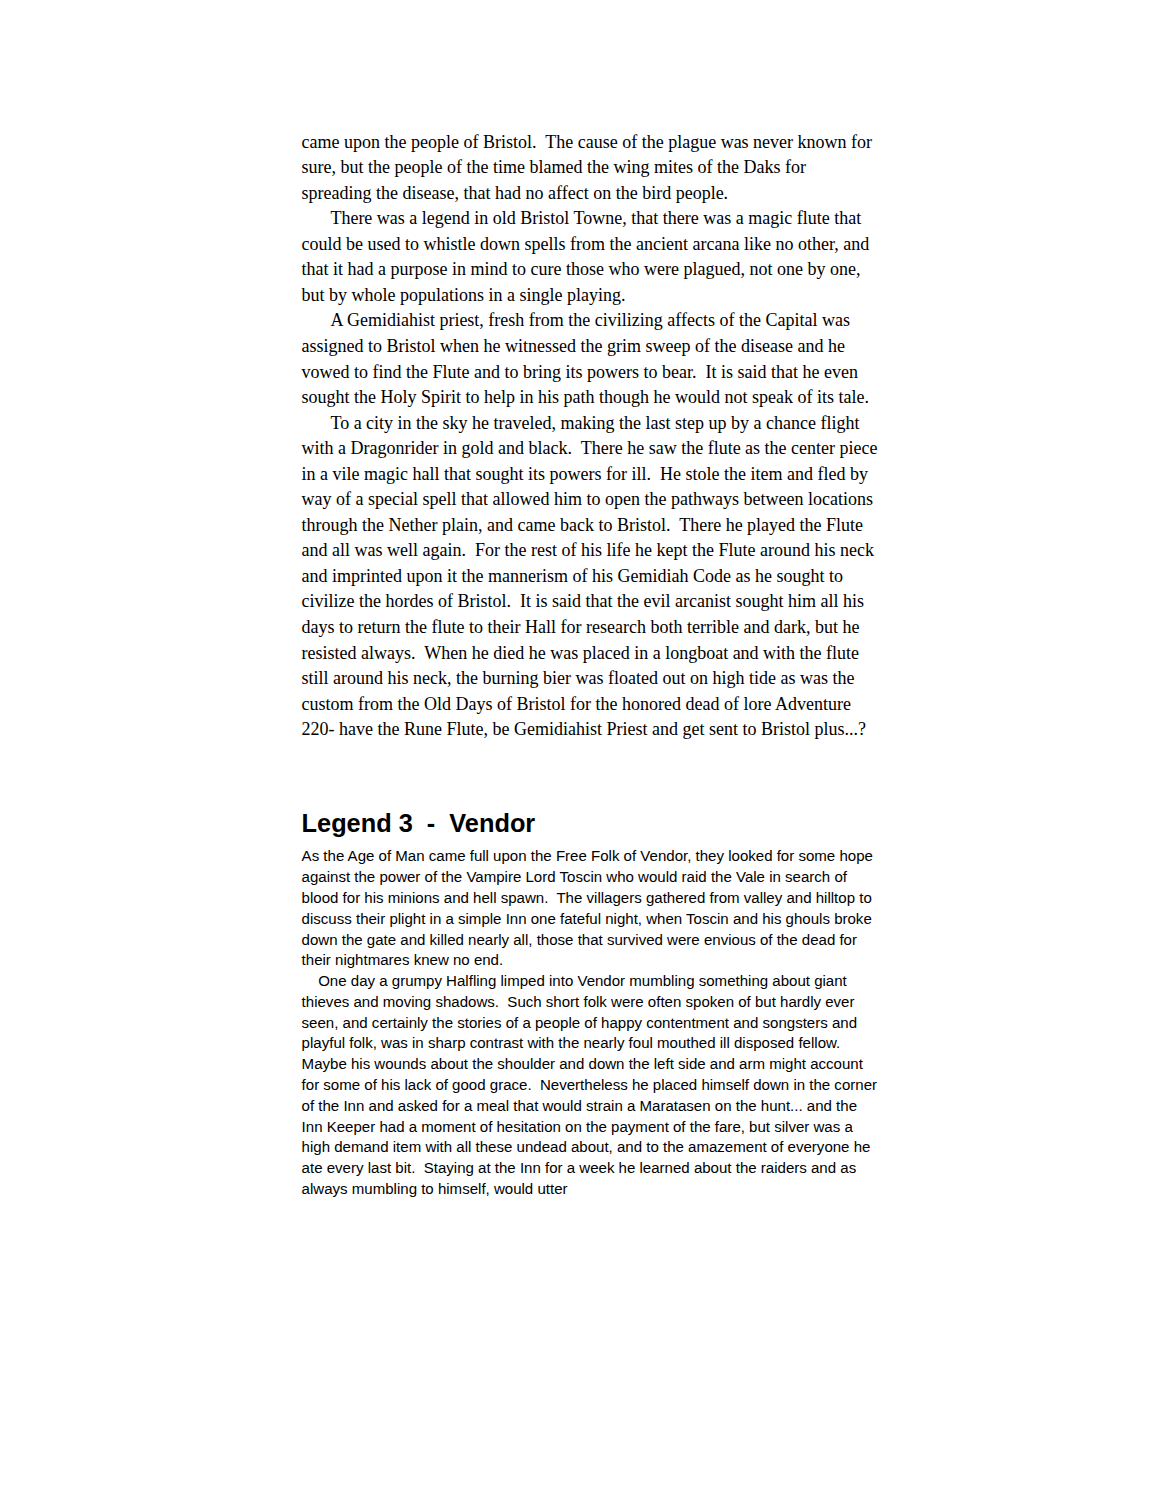came upon the people of Bristol. The cause of the plague was never known for sure, but the people of the time blamed the wing mites of the Daks for spreading the disease, that had no affect on the bird people.
There was a legend in old Bristol Towne, that there was a magic flute that could be used to whistle down spells from the ancient arcana like no other, and that it had a purpose in mind to cure those who were plagued, not one by one, but by whole populations in a single playing.
A Gemidiahist priest, fresh from the civilizing affects of the Capital was assigned to Bristol when he witnessed the grim sweep of the disease and he vowed to find the Flute and to bring its powers to bear. It is said that he even sought the Holy Spirit to help in his path though he would not speak of its tale.
To a city in the sky he traveled, making the last step up by a chance flight with a Dragonrider in gold and black. There he saw the flute as the center piece in a vile magic hall that sought its powers for ill. He stole the item and fled by way of a special spell that allowed him to open the pathways between locations through the Nether plain, and came back to Bristol. There he played the Flute and all was well again. For the rest of his life he kept the Flute around his neck and imprinted upon it the mannerism of his Gemidiah Code as he sought to civilize the hordes of Bristol. It is said that the evil arcanist sought him all his days to return the flute to their Hall for research both terrible and dark, but he resisted always. When he died he was placed in a longboat and with the flute still around his neck, the burning bier was floated out on high tide as was the custom from the Old Days of Bristol for the honored dead of lore Adventure 220- have the Rune Flute, be Gemidiahist Priest and get sent to Bristol plus...?
Legend 3 - Vendor
As the Age of Man came full upon the Free Folk of Vendor, they looked for some hope against the power of the Vampire Lord Toscin who would raid the Vale in search of blood for his minions and hell spawn. The villagers gathered from valley and hilltop to discuss their plight in a simple Inn one fateful night, when Toscin and his ghouls broke down the gate and killed nearly all, those that survived were envious of the dead for their nightmares knew no end.
One day a grumpy Halfling limped into Vendor mumbling something about giant thieves and moving shadows. Such short folk were often spoken of but hardly ever seen, and certainly the stories of a people of happy contentment and songsters and playful folk, was in sharp contrast with the nearly foul mouthed ill disposed fellow. Maybe his wounds about the shoulder and down the left side and arm might account for some of his lack of good grace. Nevertheless he placed himself down in the corner of the Inn and asked for a meal that would strain a Maratasen on the hunt... and the Inn Keeper had a moment of hesitation on the payment of the fare, but silver was a high demand item with all these undead about, and to the amazement of everyone he ate every last bit. Staying at the Inn for a week he learned about the raiders and as always mumbling to himself, would utter